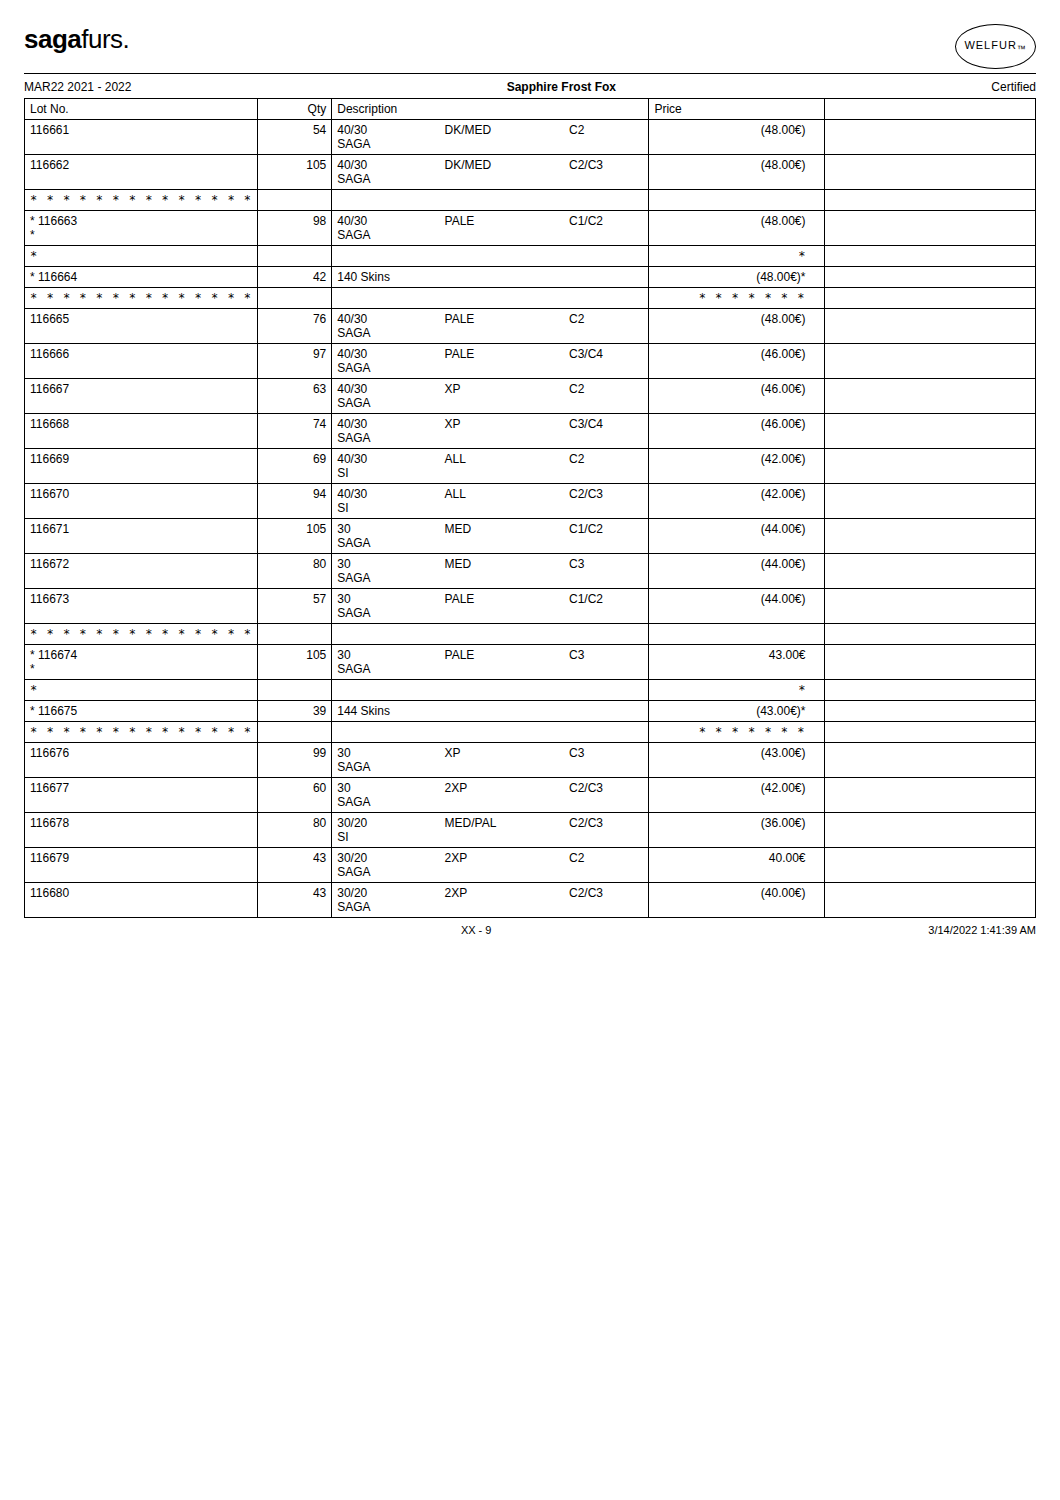sagafurs.
WELFUR™
MAR22 2021 - 2022
Sapphire Frost Fox
Certified
| Lot No. | Qty | Description | Price | |
| --- | --- | --- | --- | --- |
| 116661 | 54 | 40/30 SAGA DK/MED C2 | (48.00€) | |
| 116662 | 105 | 40/30 SAGA DK/MED C2/C3 | (48.00€) | |
| * * * * * * * * * * * * * * | | | | |
| * 116663 * | 98 | 40/30 SAGA PALE C1/C2 | (48.00€) | |
| * | | | * | |
| * 116664 | 42 | 140 Skins | (48.00€)* | |
| * * * * * * * * * * * * * * | | | * * * * * * * | |
| 116665 | 76 | 40/30 SAGA PALE C2 | (48.00€) | |
| 116666 | 97 | 40/30 SAGA PALE C3/C4 | (46.00€) | |
| 116667 | 63 | 40/30 SAGA XP C2 | (46.00€) | |
| 116668 | 74 | 40/30 SAGA XP C3/C4 | (46.00€) | |
| 116669 | 69 | 40/30 SI ALL C2 | (42.00€) | |
| 116670 | 94 | 40/30 SI ALL C2/C3 | (42.00€) | |
| 116671 | 105 | 30 SAGA MED C1/C2 | (44.00€) | |
| 116672 | 80 | 30 SAGA MED C3 | (44.00€) | |
| 116673 | 57 | 30 SAGA PALE C1/C2 | (44.00€) | |
| * * * * * * * * * * * * * * | | | | |
| * 116674 * | 105 | 30 SAGA PALE C3 | 43.00€ | |
| * | | | * | |
| * 116675 | 39 | 144 Skins | (43.00€)* | |
| * * * * * * * * * * * * * * | | | * * * * * * * | |
| 116676 | 99 | 30 SAGA XP C3 | (43.00€) | |
| 116677 | 60 | 30 SAGA 2XP C2/C3 | (42.00€) | |
| 116678 | 80 | 30/20 SI MED/PAL C2/C3 | (36.00€) | |
| 116679 | 43 | 30/20 SAGA 2XP C2 | 40.00€ | |
| 116680 | 43 | 30/20 SAGA 2XP C2/C3 | (40.00€) | |
XX - 9
3/14/2022 1:41:39 AM